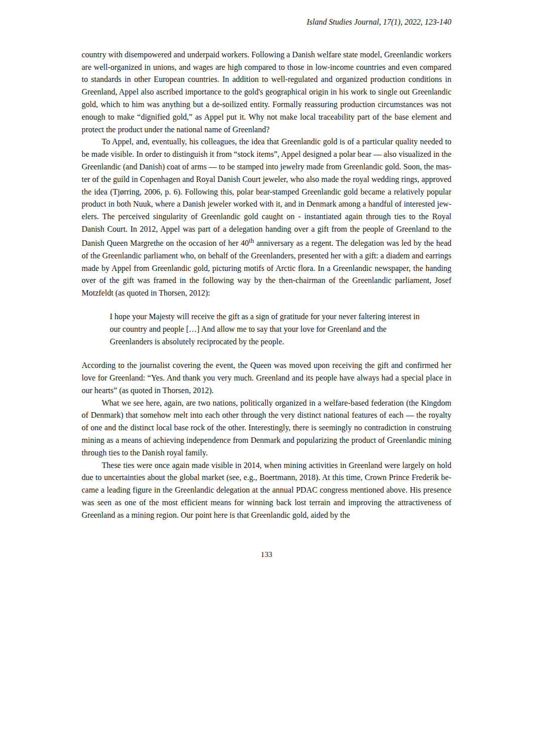Island Studies Journal, 17(1), 2022, 123-140
country with disempowered and underpaid workers. Following a Danish welfare state model, Greenlandic workers are well-organized in unions, and wages are high compared to those in low-income countries and even compared to standards in other European countries. In addition to well-regulated and organized production conditions in Greenland, Appel also ascribed importance to the gold's geographical origin in his work to single out Greenlandic gold, which to him was anything but a de-soilized entity. Formally reassuring production circumstances was not enough to make “dignified gold,” as Appel put it. Why not make local traceability part of the base element and protect the product under the national name of Greenland?
To Appel, and, eventually, his colleagues, the idea that Greenlandic gold is of a particular quality needed to be made visible. In order to distinguish it from “stock items”, Appel designed a polar bear — also visualized in the Greenlandic (and Danish) coat of arms — to be stamped into jewelry made from Greenlandic gold. Soon, the master of the guild in Copenhagen and Royal Danish Court jeweler, who also made the royal wedding rings, approved the idea (Tjørring, 2006, p. 6). Following this, polar bear-stamped Greenlandic gold became a relatively popular product in both Nuuk, where a Danish jeweler worked with it, and in Denmark among a handful of interested jewelers. The perceived singularity of Greenlandic gold caught on - instantiated again through ties to the Royal Danish Court. In 2012, Appel was part of a delegation handing over a gift from the people of Greenland to the Danish Queen Margrethe on the occasion of her 40th anniversary as a regent. The delegation was led by the head of the Greenlandic parliament who, on behalf of the Greenlanders, presented her with a gift: a diadem and earrings made by Appel from Greenlandic gold, picturing motifs of Arctic flora. In a Greenlandic newspaper, the handing over of the gift was framed in the following way by the then-chairman of the Greenlandic parliament, Josef Motzfeldt (as quoted in Thorsen, 2012):
I hope your Majesty will receive the gift as a sign of gratitude for your never faltering interest in our country and people […] And allow me to say that your love for Greenland and the Greenlanders is absolutely reciprocated by the people.
According to the journalist covering the event, the Queen was moved upon receiving the gift and confirmed her love for Greenland: “Yes. And thank you very much. Greenland and its people have always had a special place in our hearts” (as quoted in Thorsen, 2012).
What we see here, again, are two nations, politically organized in a welfare-based federation (the Kingdom of Denmark) that somehow melt into each other through the very distinct national features of each — the royalty of one and the distinct local base rock of the other. Interestingly, there is seemingly no contradiction in construing mining as a means of achieving independence from Denmark and popularizing the product of Greenlandic mining through ties to the Danish royal family.
These ties were once again made visible in 2014, when mining activities in Greenland were largely on hold due to uncertainties about the global market (see, e.g., Boertmann, 2018). At this time, Crown Prince Frederik became a leading figure in the Greenlandic delegation at the annual PDAC congress mentioned above. His presence was seen as one of the most efficient means for winning back lost terrain and improving the attractiveness of Greenland as a mining region. Our point here is that Greenlandic gold, aided by the
133